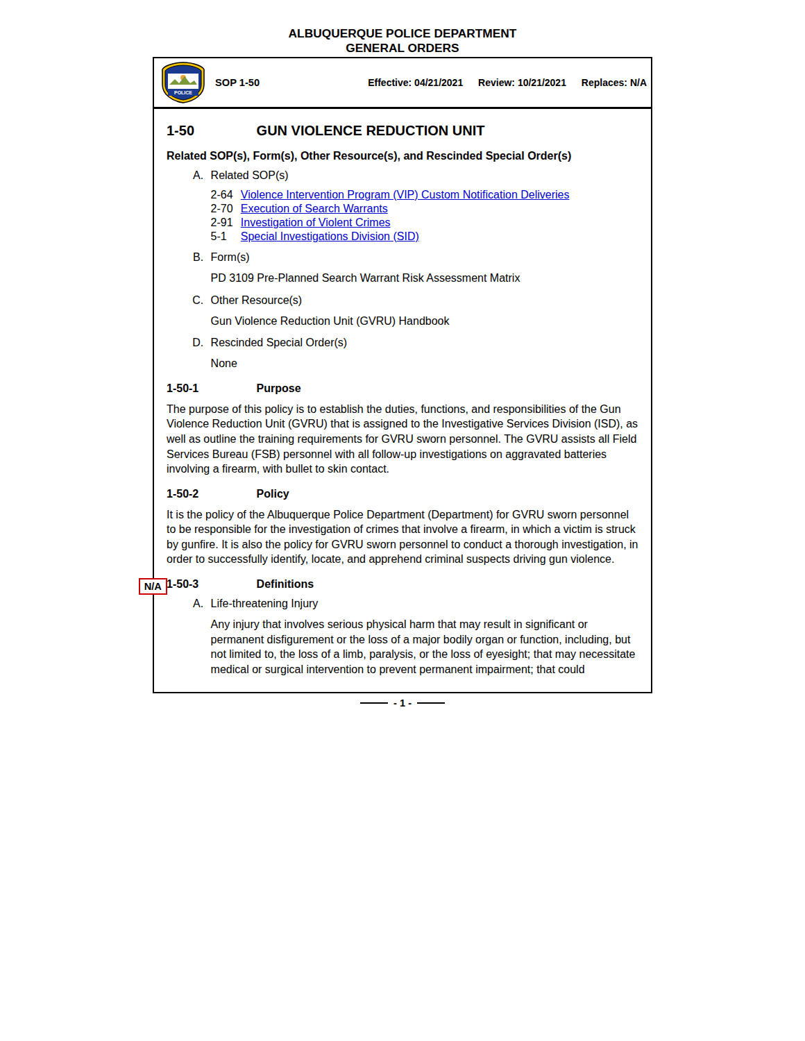ALBUQUERQUE POLICE DEPARTMENT
GENERAL ORDERS
POLICE SOP 1-50
Effective: 04/21/2021 Review: 10/21/2021 Replaces: N/A
1-50 GUN VIOLENCE REDUCTION UNIT
Related SOP(s), Form(s), Other Resource(s), and Rescinded Special Order(s)
Related SOP(s)
2-64 Violence Intervention Program (VIP) Custom Notification Deliveries
2-70 Execution of Search Warrants
2-91 Investigation of Violent Crimes
5-1 Special Investigations Division (SID)
Form(s)
PD 3109 Pre-Planned Search Warrant Risk Assessment Matrix
Other Resource(s)
Gun Violence Reduction Unit (GVRU) Handbook
Rescinded Special Order(s)
None
1-50-1 Purpose
The purpose of this policy is to establish the duties, functions, and responsibilities of the Gun Violence Reduction Unit (GVRU) that is assigned to the Investigative Services Division (ISD), as well as outline the training requirements for GVRU sworn personnel. The GVRU assists all Field Services Bureau (FSB) personnel with all follow-up investigations on aggravated batteries involving a firearm, with bullet to skin contact.
1-50-2 Policy
It is the policy of the Albuquerque Police Department (Department) for GVRU sworn personnel to be responsible for the investigation of crimes that involve a firearm, in which a victim is struck by gunfire. It is also the policy for GVRU sworn personnel to conduct a thorough investigation, in order to successfully identify, locate, and apprehend criminal suspects driving gun violence.
N/A
1-50-3 Definitions
Life-threatening Injury
Any injury that involves serious physical harm that may result in significant or permanent disfigurement or the loss of a major bodily organ or function, including, but not limited to, the loss of a limb, paralysis, or the loss of eyesight; that may necessitate medical or surgical intervention to prevent permanent impairment; that could
- 1 -